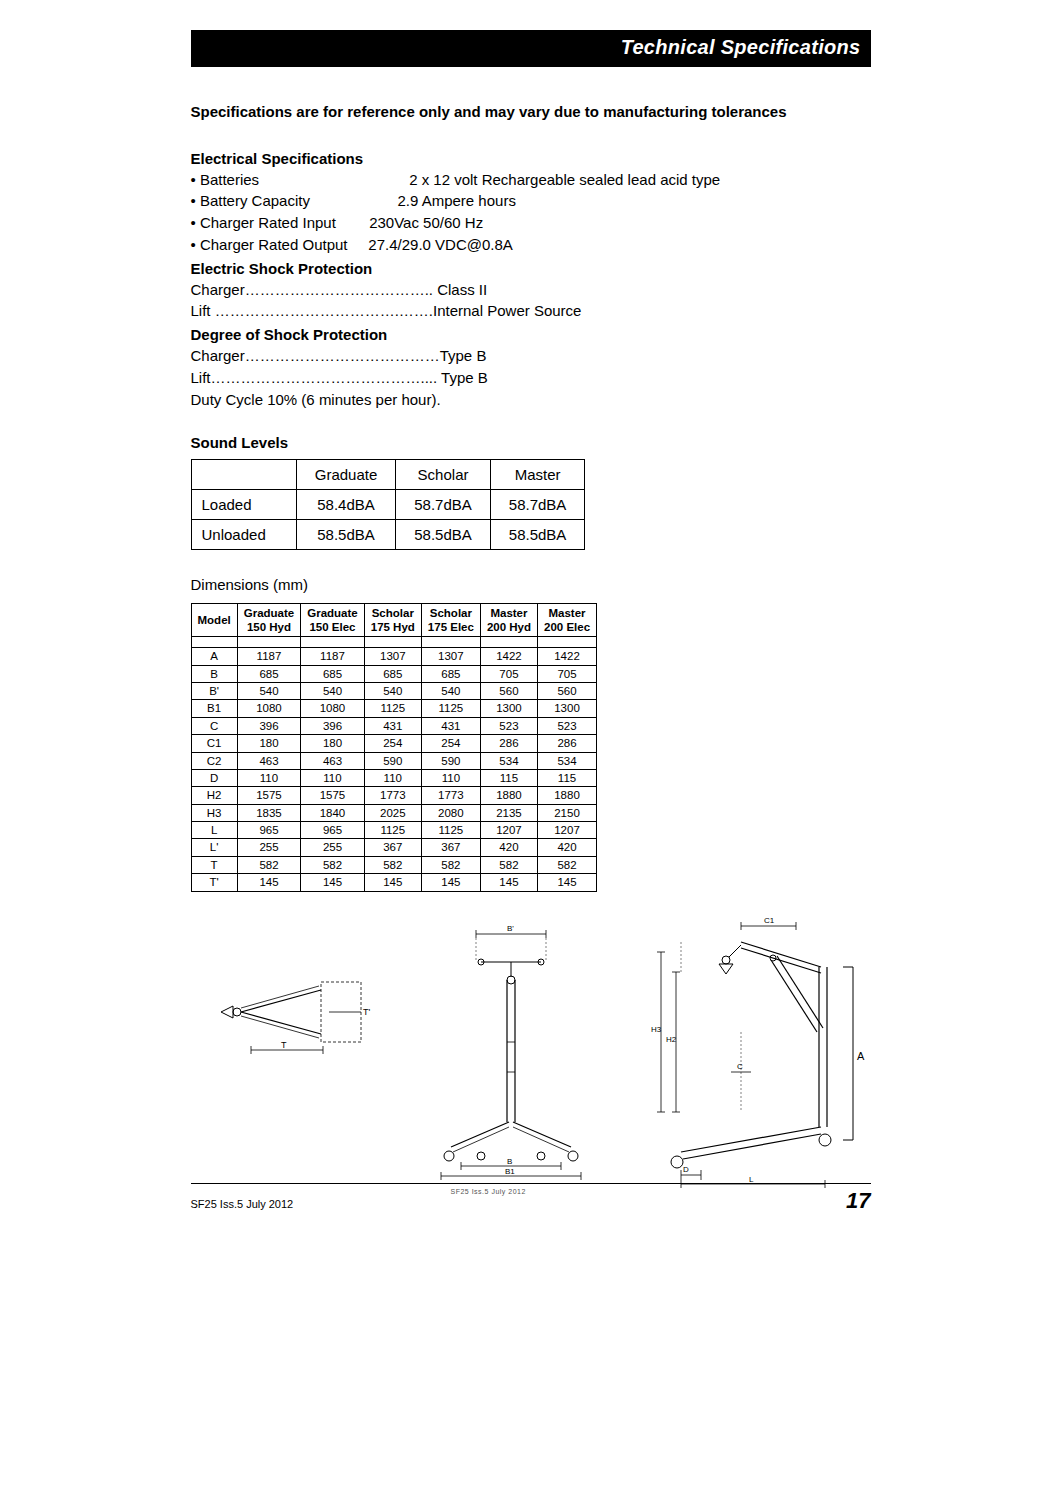Technical Specifications
Specifications are for reference only and may vary due to manufacturing tolerances
Electrical Specifications
• Batteries 2 x 12 volt Rechargeable sealed lead acid type
• Battery Capacity 2.9 Ampere hours
• Charger Rated Input 230Vac 50/60 Hz
• Charger Rated Output 27.4/29.0 VDC@0.8A
Electric Shock Protection
Charger……………………………….. Class II
Lift ……………………………….…….Internal Power Source
Degree of Shock Protection
Charger…………………………………Type B
Lift…………………………………….... Type B
Duty Cycle 10% (6 minutes per hour).
Sound Levels
| | Graduate | Scholar | Master |
| Loaded | 58.4dBA | 58.7dBA | 58.7dBA |
| Unloaded | 58.5dBA | 58.5dBA | 58.5dBA |
Dimensions (mm)
| Model | Graduate 150 Hyd | Graduate 150 Elec | Scholar 175 Hyd | Scholar 175 Elec | Master 200 Hyd | Master 200 Elec |
| --- | --- | --- | --- | --- | --- | --- |
| A | 1187 | 1187 | 1307 | 1307 | 1422 | 1422 |
| B | 685 | 685 | 685 | 685 | 705 | 705 |
| B' | 540 | 540 | 540 | 540 | 560 | 560 |
| B1 | 1080 | 1080 | 1125 | 1125 | 1300 | 1300 |
| C | 396 | 396 | 431 | 431 | 523 | 523 |
| C1 | 180 | 180 | 254 | 254 | 286 | 286 |
| C2 | 463 | 463 | 590 | 590 | 534 | 534 |
| D | 110 | 110 | 110 | 110 | 115 | 115 |
| H2 | 1575 | 1575 | 1773 | 1773 | 1880 | 1880 |
| H3 | 1835 | 1840 | 2025 | 2080 | 2135 | 2150 |
| L | 965 | 965 | 1125 | 1125 | 1207 | 1207 |
| L' | 255 | 255 | 367 | 367 | 420 | 420 |
| T | 582 | 582 | 582 | 582 | 582 | 582 |
| T' | 145 | 145 | 145 | 145 | 145 | 145 |
T T'
B' B B1
SF25 Iss.5 July 2012
C1 H3 H2 C D L A
SF25 Iss.5 July 2012 17